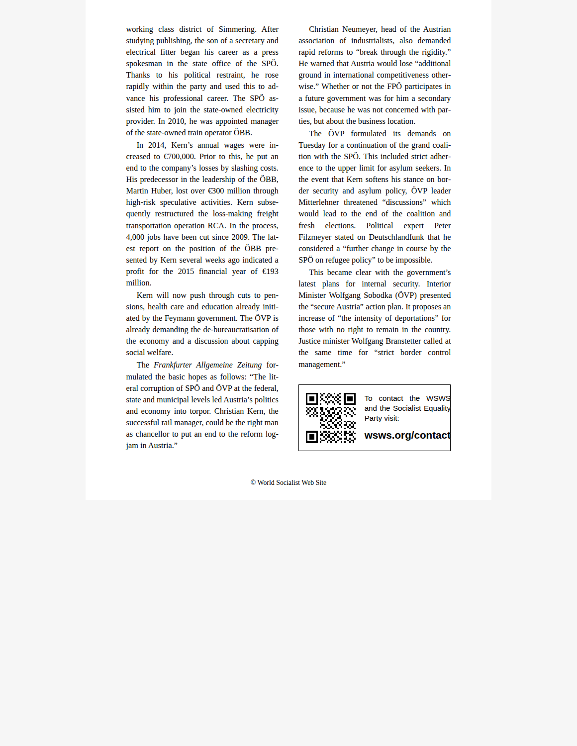working class district of Simmering. After studying publishing, the son of a secretary and electrical fitter began his career as a press spokesman in the state office of the SPÖ. Thanks to his political restraint, he rose rapidly within the party and used this to advance his professional career. The SPÖ assisted him to join the state-owned electricity provider. In 2010, he was appointed manager of the state-owned train operator ÖBB.
In 2014, Kern’s annual wages were increased to €700,000. Prior to this, he put an end to the company’s losses by slashing costs. His predecessor in the leadership of the ÖBB, Martin Huber, lost over €300 million through high-risk speculative activities. Kern subsequently restructured the loss-making freight transportation operation RCA. In the process, 4,000 jobs have been cut since 2009. The latest report on the position of the ÖBB presented by Kern several weeks ago indicated a profit for the 2015 financial year of €193 million.
Kern will now push through cuts to pensions, health care and education already initiated by the Feymann government. The ÖVP is already demanding the de-bureaucratisation of the economy and a discussion about capping social welfare.
The Frankfurter Allgemeine Zeitung formulated the basic hopes as follows: “The literal corruption of SPÖ and ÖVP at the federal, state and municipal levels led Austria’s politics and economy into torpor. Christian Kern, the successful rail manager, could be the right man as chancellor to put an end to the reform log-jam in Austria.”
Christian Neumeyer, head of the Austrian association of industrialists, also demanded rapid reforms to “break through the rigidity.” He warned that Austria would lose “additional ground in international competitiveness otherwise.” Whether or not the FPÖ participates in a future government was for him a secondary issue, because he was not concerned with parties, but about the business location.
The ÖVP formulated its demands on Tuesday for a continuation of the grand coalition with the SPÖ. This included strict adherence to the upper limit for asylum seekers. In the event that Kern softens his stance on border security and asylum policy, ÖVP leader Mitterlehner threatened “discussions” which would lead to the end of the coalition and fresh elections. Political expert Peter Filzmeyer stated on Deutschlandfunk that he considered a “further change in course by the SPÖ on refugee policy” to be impossible.
This became clear with the government’s latest plans for internal security. Interior Minister Wolfgang Sobodka (ÖVP) presented the “secure Austria” action plan. It proposes an increase of “the intensity of deportations” for those with no right to remain in the country. Justice minister Wolfgang Branstetter called at the same time for “strict border control management.”
To contact the WSWS and the Socialist Equality Party visit: wsws.org/contact
© World Socialist Web Site